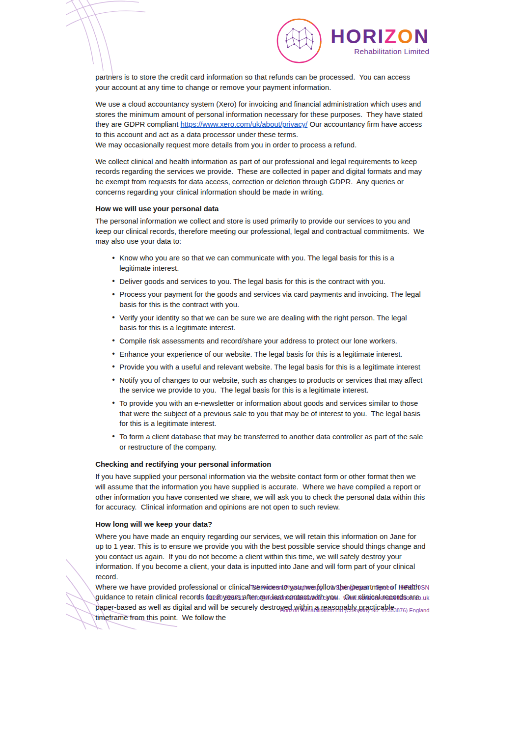HORIZON Rehabilitation Limited
partners is to store the credit card information so that refunds can be processed. You can access your account at any time to change or remove your payment information.
We use a cloud accountancy system (Xero) for invoicing and financial administration which uses and stores the minimum amount of personal information necessary for these purposes. They have stated they are GDPR compliant https://www.xero.com/uk/about/privacy/ Our accountancy firm have access to this account and act as a data processor under these terms.
We may occasionally request more details from you in order to process a refund.
We collect clinical and health information as part of our professional and legal requirements to keep records regarding the services we provide. These are collected in paper and digital formats and may be exempt from requests for data access, correction or deletion through GDPR. Any queries or concerns regarding your clinical information should be made in writing.
How we will use your personal data
The personal information we collect and store is used primarily to provide our services to you and keep our clinical records, therefore meeting our professional, legal and contractual commitments. We may also use your data to:
Know who you are so that we can communicate with you. The legal basis for this is a legitimate interest.
Deliver goods and services to you. The legal basis for this is the contract with you.
Process your payment for the goods and services via card payments and invoicing. The legal basis for this is the contract with you.
Verify your identity so that we can be sure we are dealing with the right person. The legal basis for this is a legitimate interest.
Compile risk assessments and record/share your address to protect our lone workers.
Enhance your experience of our website. The legal basis for this is a legitimate interest.
Provide you with a useful and relevant website. The legal basis for this is a legitimate interest
Notify you of changes to our website, such as changes to products or services that may affect the service we provide to you. The legal basis for this is a legitimate interest.
To provide you with an e-newsletter or information about goods and services similar to those that were the subject of a previous sale to you that may be of interest to you. The legal basis for this is a legitimate interest.
To form a client database that may be transferred to another data controller as part of the sale or restructure of the company.
Checking and rectifying your personal information
If you have supplied your personal information via the website contact form or other format then we will assume that the information you have supplied is accurate. Where we have compiled a report or other information you have consented we share, we will ask you to check the personal data within this for accuracy. Clinical information and opinions are not open to such review.
How long will we keep your data?
Where you have made an enquiry regarding our services, we will retain this information on Jane for up to 1 year. This is to ensure we provide you with the best possible service should things change and you contact us again. If you do not become a client within this time, we will safely destroy your information. If you become a client, your data is inputted into Jane and will form part of your clinical record.
Where we have provided professional or clinical services to you, we follow the Department of Health guidance to retain clinical records for 8 years after our last contact with you. Our clinical records are paper-based as well as digital and will be securely destroyed within a reasonably practicable timeframe from this point. We follow the
T/A Horizon Physiotherapy 1 Springwood Speen HP27 0SN
T 01280 825711 info@horizonrehabilitation.co.uk www.horizonrehabilitation.co.uk
Horizon Rehabilitation Ltd (Company No: 12353876) England